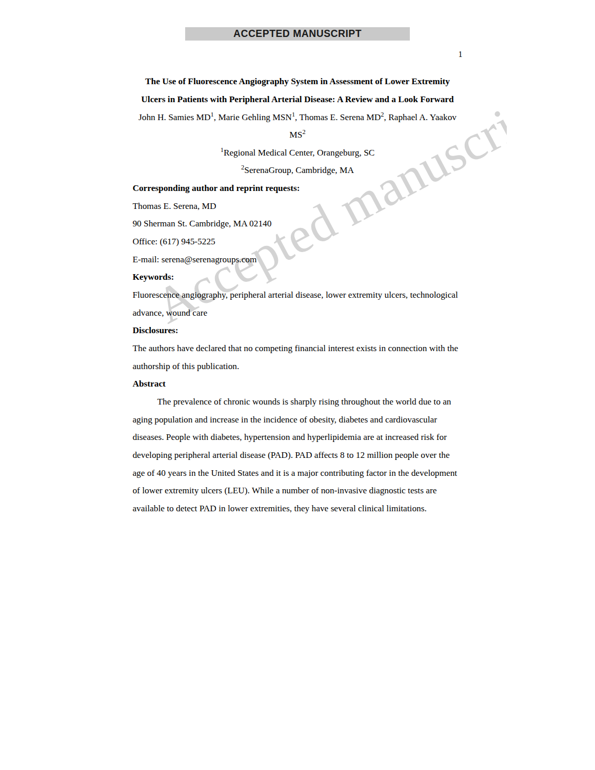ACCEPTED MANUSCRIPT
1
Accepted manuscript
The Use of Fluorescence Angiography System in Assessment of Lower Extremity Ulcers in Patients with Peripheral Arterial Disease: A Review and a Look Forward
John H. Samies MD1, Marie Gehling MSN1, Thomas E. Serena MD2, Raphael A. Yaakov MS2
1Regional Medical Center, Orangeburg, SC
2SerenaGroup, Cambridge, MA
Corresponding author and reprint requests:
Thomas E. Serena, MD
90 Sherman St. Cambridge, MA 02140
Office: (617) 945-5225
E-mail: serena@serenagroups.com
Keywords:
Fluorescence angiography, peripheral arterial disease, lower extremity ulcers, technological advance, wound care
Disclosures:
The authors have declared that no competing financial interest exists in connection with the authorship of this publication.
Abstract
The prevalence of chronic wounds is sharply rising throughout the world due to an aging population and increase in the incidence of obesity, diabetes and cardiovascular diseases. People with diabetes, hypertension and hyperlipidemia are at increased risk for developing peripheral arterial disease (PAD). PAD affects 8 to 12 million people over the age of 40 years in the United States and it is a major contributing factor in the development of lower extremity ulcers (LEU). While a number of non-invasive diagnostic tests are available to detect PAD in lower extremities, they have several clinical limitations.